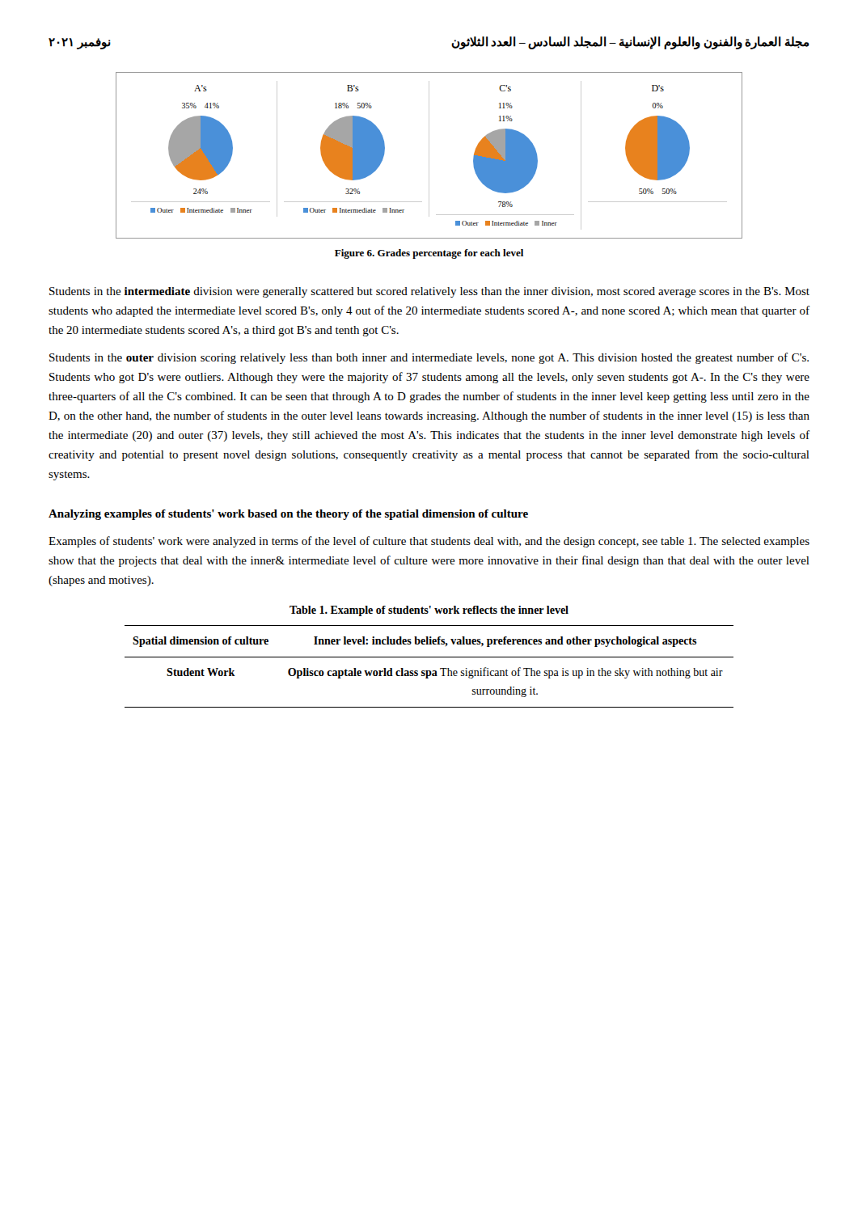مجلة العمارة والفنون والعلوم الإنسانية – المجلد السادس – العدد الثلاثون نوفمبر ٢٠٢١
A's
35% 41%
24%
Outer Intermediate Inner
B's
18% 50%
32%
Outer Intermediate Inner
C's
11%
11%
78%
Outer Intermediate Inner
D's
0%
50% 50%
Figure 6. Grades percentage for each level
Students in the intermediate division were generally scattered but scored relatively less than the inner division, most scored average scores in the B's. Most students who adapted the intermediate level scored B's, only 4 out of the 20 intermediate students scored A-, and none scored A; which mean that quarter of the 20 intermediate students scored A's, a third got B's and tenth got C's.
Students in the outer division scoring relatively less than both inner and intermediate levels, none got A. This division hosted the greatest number of C's. Students who got D's were outliers. Although they were the majority of 37 students among all the levels, only seven students got A-. In the C's they were three-quarters of all the C's combined. It can be seen that through A to D grades the number of students in the inner level keep getting less until zero in the D, on the other hand, the number of students in the outer level leans towards increasing. Although the number of students in the inner level (15) is less than the intermediate (20) and outer (37) levels, they still achieved the most A's. This indicates that the students in the inner level demonstrate high levels of creativity and potential to present novel design solutions, consequently creativity as a mental process that cannot be separated from the socio-cultural systems.
Analyzing examples of students' work based on the theory of the spatial dimension of culture
Examples of students' work were analyzed in terms of the level of culture that students deal with, and the design concept, see table 1. The selected examples show that the projects that deal with the inner& intermediate level of culture were more innovative in their final design than that deal with the outer level (shapes and motives).
Table 1. Example of students' work reflects the inner level
| Spatial dimension of culture | Inner level: includes beliefs, values, preferences and other psychological aspects |
| --- | --- |
| Student Work | Oplisco captale world class spa The significant of The spa is up in the sky with nothing but air surrounding it. |